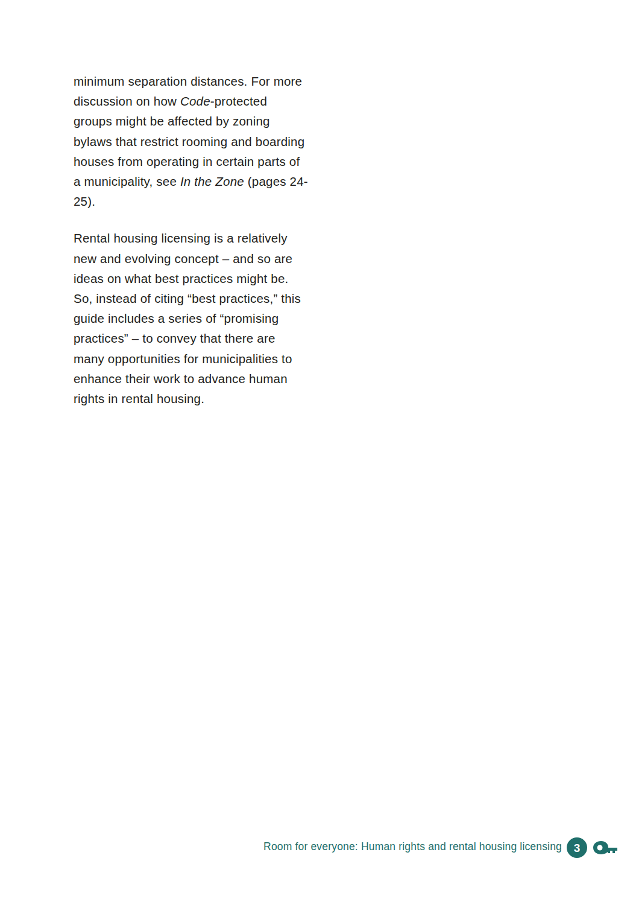minimum separation distances. For more discussion on how Code-protected groups might be affected by zoning bylaws that restrict rooming and boarding houses from operating in certain parts of a municipality, see In the Zone (pages 24-25).
Rental housing licensing is a relatively new and evolving concept – and so are ideas on what best practices might be. So, instead of citing “best practices,” this guide includes a series of “promising practices” – to convey that there are many opportunities for municipalities to enhance their work to advance human rights in rental housing.
Room for everyone: Human rights and rental housing licensing
3